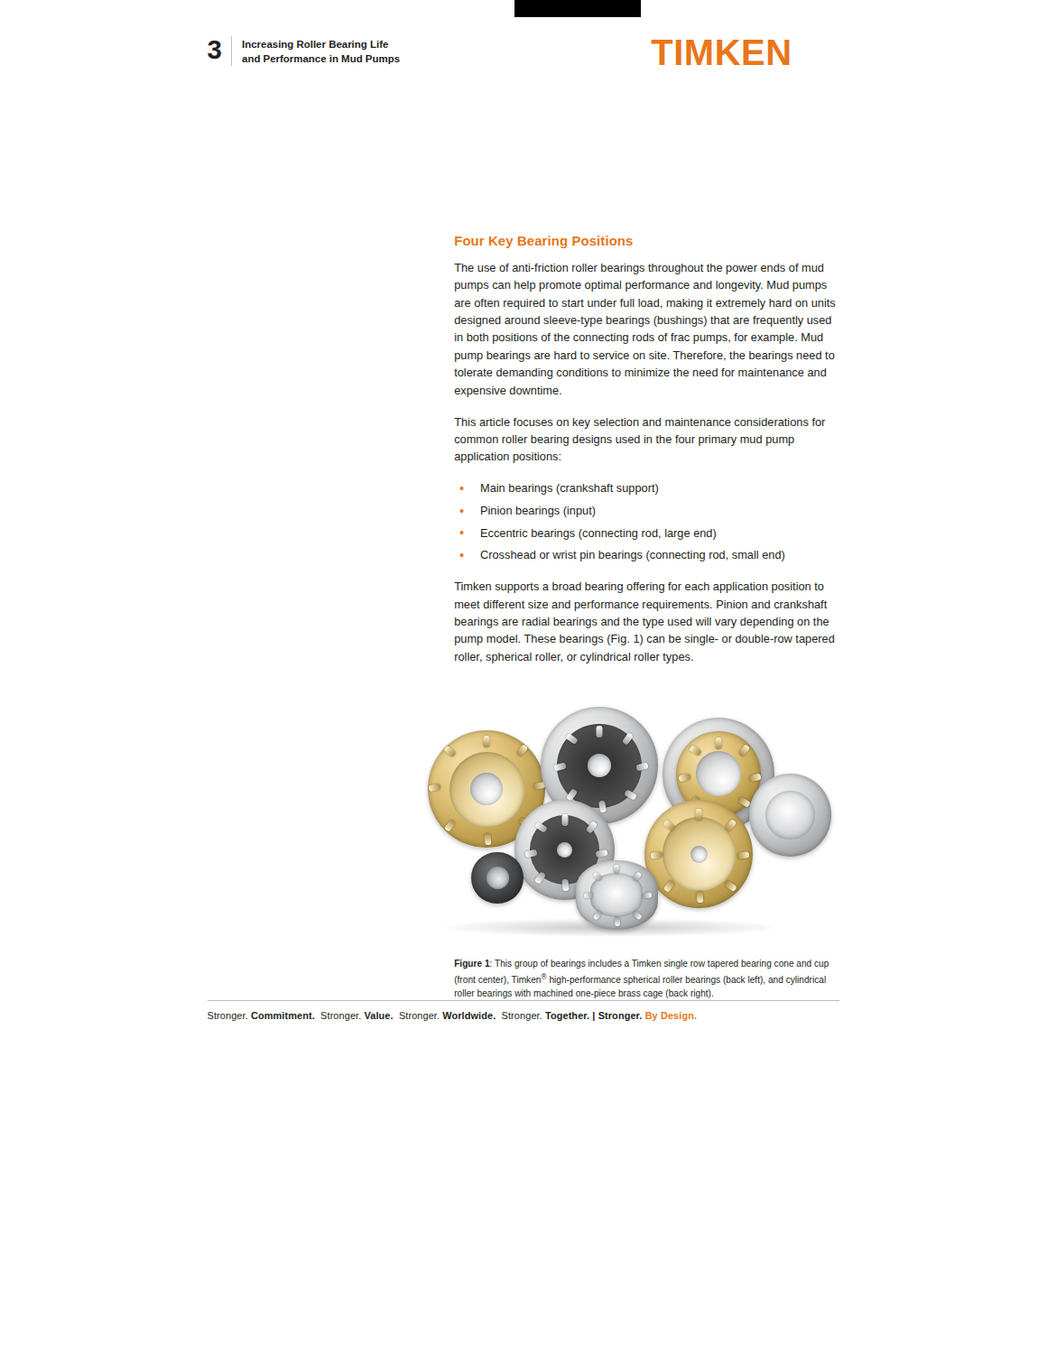3
Increasing Roller Bearing Life
and Performance in Mud Pumps
TIMKEN
Four Key Bearing Positions
The use of anti-friction roller bearings throughout the power ends of mud pumps can help promote optimal performance and longevity. Mud pumps are often required to start under full load, making it extremely hard on units designed around sleeve-type bearings (bushings) that are frequently used in both positions of the connecting rods of frac pumps, for example. Mud pump bearings are hard to service on site. Therefore, the bearings need to tolerate demanding conditions to minimize the need for maintenance and expensive downtime.
This article focuses on key selection and maintenance considerations for common roller bearing designs used in the four primary mud pump application positions:
Main bearings (crankshaft support)
Pinion bearings (input)
Eccentric bearings (connecting rod, large end)
Crosshead or wrist pin bearings (connecting rod, small end)
Timken supports a broad bearing offering for each application position to meet different size and performance requirements. Pinion and crankshaft bearings are radial bearings and the type used will vary depending on the pump model. These bearings (Fig. 1) can be single- or double-row tapered roller, spherical roller, or cylindrical roller types.
Figure 1: This group of bearings includes a Timken single row tapered bearing cone and cup (front center), Timken® high-performance spherical roller bearings (back left), and cylindrical roller bearings with machined one-piece brass cage (back right).
Stronger. Commitment. Stronger. Value. Stronger. Worldwide. Stronger. Together. | Stronger. By Design.